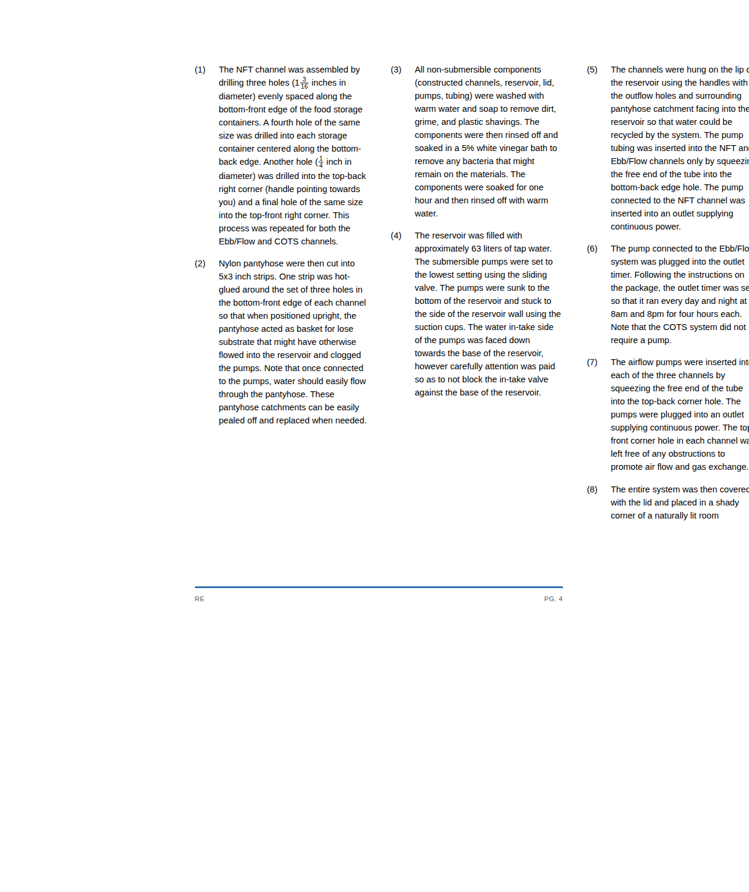The NFT channel was assembled by drilling three holes (1316 inches in diameter) evenly spaced along the bottom-front edge of the food storage containers. A fourth hole of the same size was drilled into each storage container centered along the bottom-back edge. Another hole (14 inch in diameter) was drilled into the top-back right corner (handle pointing towards you) and a final hole of the same size into the top-front right corner. This process was repeated for both the Ebb/Flow and COTS channels.
Nylon pantyhose were then cut into 5x3 inch strips. One strip was hot-glued around the set of three holes in the bottom-front edge of each channel so that when positioned upright, the pantyhose acted as basket for lose substrate that might have otherwise flowed into the reservoir and clogged the pumps. Note that once connected to the pumps, water should easily flow through the pantyhose. These pantyhose catchments can be easily pealed off and replaced when needed.
All non-submersible components (constructed channels, reservoir, lid, pumps, tubing) were washed with warm water and soap to remove dirt, grime, and plastic shavings. The components were then rinsed off and soaked in a 5% white vinegar bath to remove any bacteria that might remain on the materials. The components were soaked for one hour and then rinsed off with warm water.
The reservoir was filled with approximately 63 liters of tap water. The submersible pumps were set to the lowest setting using the sliding valve. The pumps were sunk to the bottom of the reservoir and stuck to the side of the reservoir wall using the suction cups. The water in-take side of the pumps was faced down towards the base of the reservoir, however carefully attention was paid so as to not block the in-take valve against the base of the reservoir.
The channels were hung on the lip of the reservoir using the handles with the outflow holes and surrounding pantyhose catchment facing into the reservoir so that water could be recycled by the system. The pump tubing was inserted into the NFT and Ebb/Flow channels only by squeezing the free end of the tube into the bottom-back edge hole. The pump connected to the NFT channel was inserted into an outlet supplying continuous power.
The pump connected to the Ebb/Flow system was plugged into the outlet timer. Following the instructions on the package, the outlet timer was set so that it ran every day and night at 8am and 8pm for four hours each. Note that the COTS system did not require a pump.
The airflow pumps were inserted into each of the three channels by squeezing the free end of the tube into the top-back corner hole. The pumps were plugged into an outlet supplying continuous power. The top-front corner hole in each channel was left free of any obstructions to promote air flow and gas exchange.
The entire system was then covered with the lid and placed in a shady corner of a naturally lit room
RE PG. 4